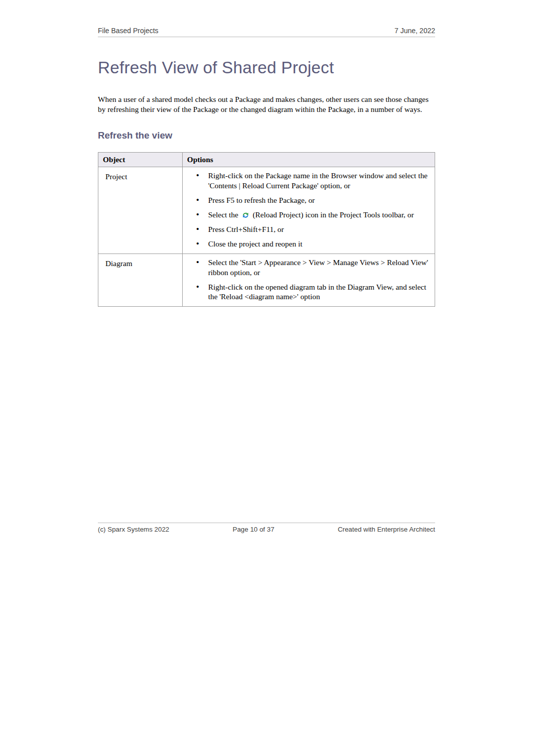File Based Projects 7 June, 2022
Refresh View of Shared Project
When a user of a shared model checks out a Package and makes changes, other users can see those changes by refreshing their view of the Package or the changed diagram within the Package, in a number of ways.
Refresh the view
| Object | Options |
| --- | --- |
| Project | Right-click on the Package name in the Browser window and select the 'Contents / Reload Current Package' option, or Press F5 to refresh the Package, or Select the (Reload Project) icon in the Project Tools toolbar, or Press Ctrl+Shift+F11, or Close the project and reopen it |
| Diagram | Select the 'Start > Appearance > View > Manage Views > Reload View' ribbon option, or Right-click on the opened diagram tab in the Diagram View, and select the 'Reload <diagram name>' option |
(c) Sparx Systems 2022 Page 10 of 37 Created with Enterprise Architect